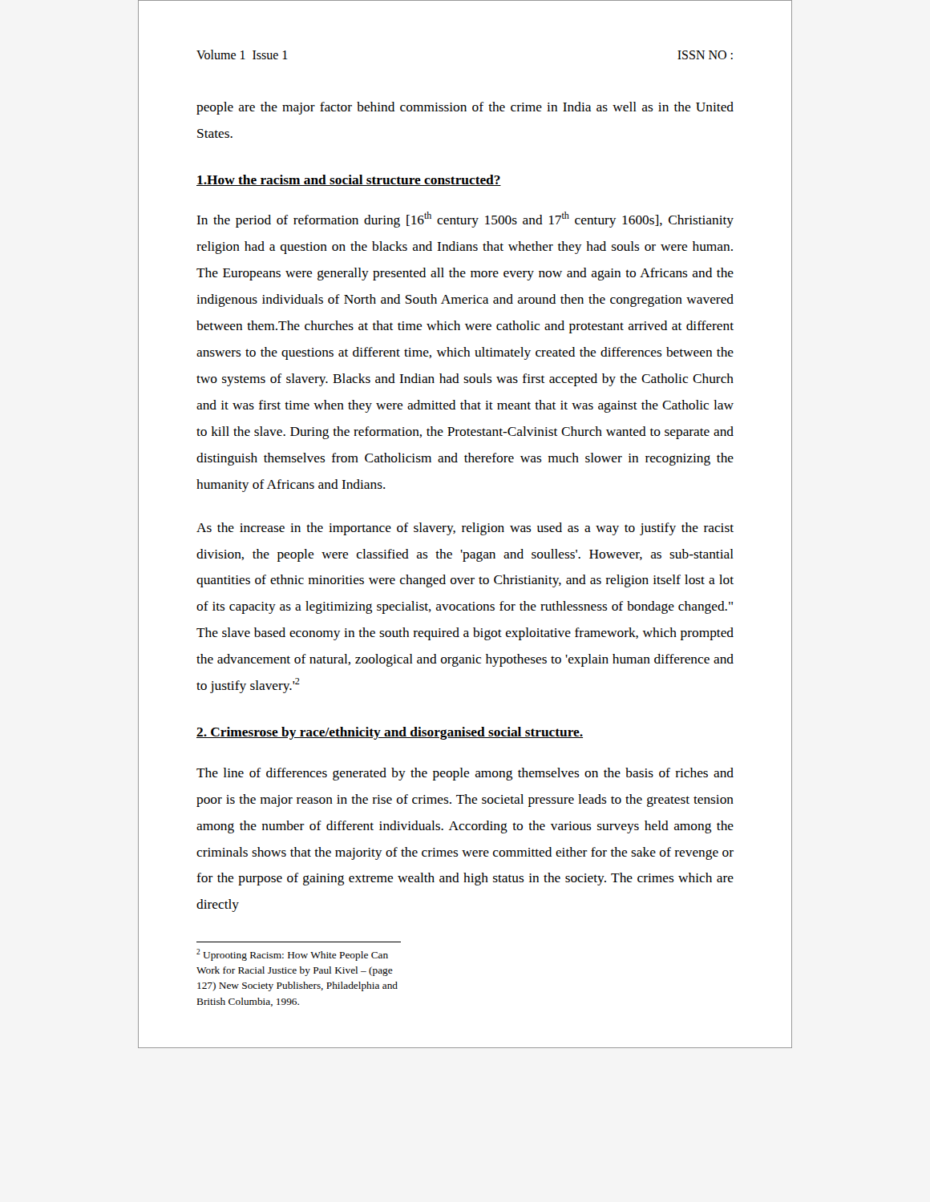Volume 1 Issue 1 ISSN NO :
people are the major factor behind commission of the crime in India as well as in the United States.
1.How the racism and social structure constructed?
In the period of reformation during [16th century 1500s and 17th century 1600s], Christianity religion had a question on the blacks and Indians that whether they had souls or were human. The Europeans were generally presented all the more every now and again to Africans and the indigenous individuals of North and South America and around then the congregation wavered between them.The churches at that time which were catholic and protestant arrived at different answers to the questions at different time, which ultimately created the differences between the two systems of slavery. Blacks and Indian had souls was first accepted by the Catholic Church and it was first time when they were admitted that it meant that it was against the Catholic law to kill the slave. During the reformation, the Protestant-Calvinist Church wanted to separate and distinguish themselves from Catholicism and therefore was much slower in recognizing the humanity of Africans and Indians.
As the increase in the importance of slavery, religion was used as a way to justify the racist division, the people were classified as the 'pagan and soulless'. However, as sub-stantial quantities of ethnic minorities were changed over to Christianity, and as religion itself lost a lot of its capacity as a legitimizing specialist, avocations for the ruthlessness of bondage changed." The slave based economy in the south required a bigot exploitative framework, which prompted the advancement of natural, zoological and organic hypotheses to 'explain human difference and to justify slavery.'2
2. Crimesrose by race/ethnicity and disorganised social structure.
The line of differences generated by the people among themselves on the basis of riches and poor is the major reason in the rise of crimes. The societal pressure leads to the greatest tension among the number of different individuals. According to the various surveys held among the criminals shows that the majority of the crimes were committed either for the sake of revenge or for the purpose of gaining extreme wealth and high status in the society. The crimes which are directly
2 Uprooting Racism: How White People Can Work for Racial Justice by Paul Kivel – (page 127) New Society Publishers, Philadelphia and British Columbia, 1996.